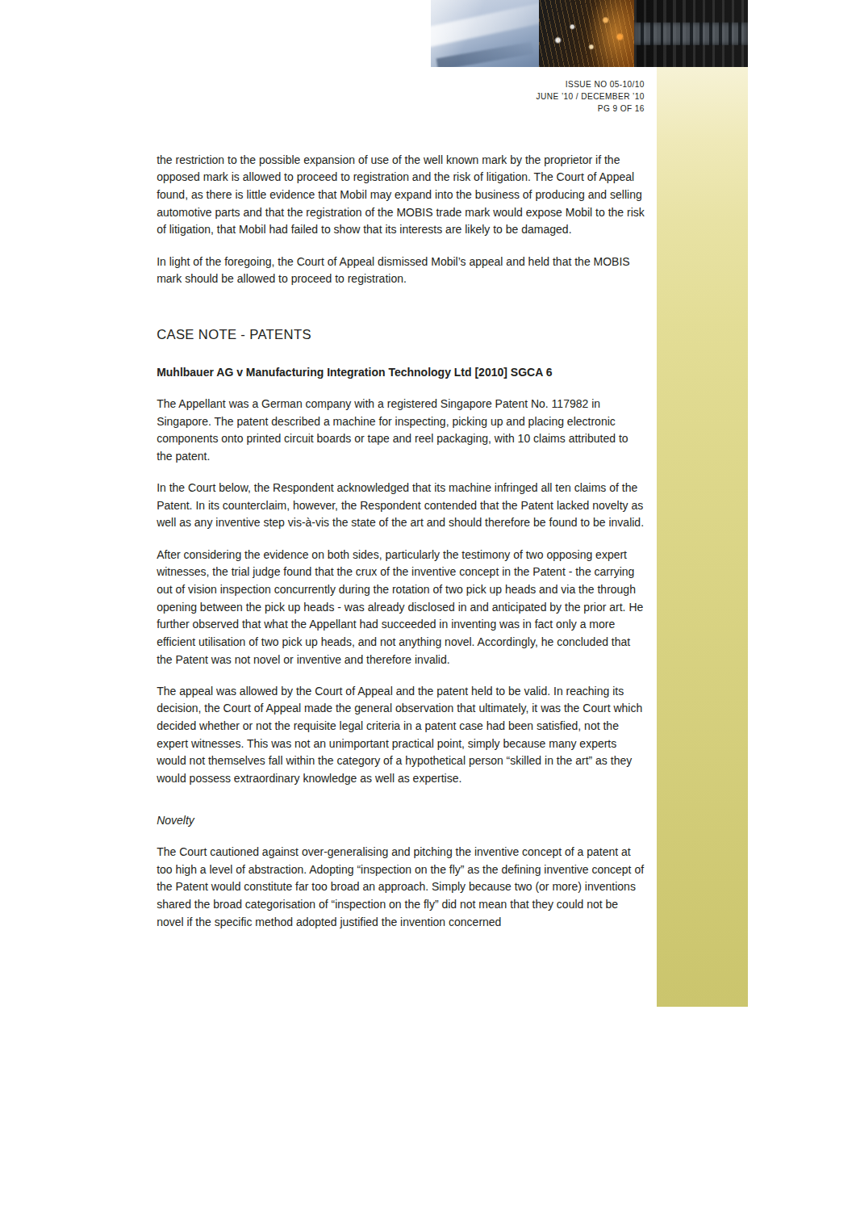Issue No 05-10/10
June ’10 / December ’10
PG 9 of 16
the restriction to the possible expansion of use of the well known mark by the proprietor if the opposed mark is allowed to proceed to registration and the risk of litigation. The Court of Appeal found, as there is little evidence that Mobil may expand into the business of producing and selling automotive parts and that the registration of the MOBIS trade mark would expose Mobil to the risk of litigation, that Mobil had failed to show that its interests are likely to be damaged.
In light of the foregoing, the Court of Appeal dismissed Mobil’s appeal and held that the MOBIS mark should be allowed to proceed to registration.
CASE NOTE - PATENTS
Muhlbauer AG v Manufacturing Integration Technology Ltd [2010] SGCA 6
The Appellant was a German company with a registered Singapore Patent No. 117982 in Singapore. The patent described a machine for inspecting, picking up and placing electronic components onto printed circuit boards or tape and reel packaging, with 10 claims attributed to the patent.
In the Court below, the Respondent acknowledged that its machine infringed all ten claims of the Patent. In its counterclaim, however, the Respondent contended that the Patent lacked novelty as well as any inventive step vis-à-vis the state of the art and should therefore be found to be invalid.
After considering the evidence on both sides, particularly the testimony of two opposing expert witnesses, the trial judge found that the crux of the inventive concept in the Patent - the carrying out of vision inspection concurrently during the rotation of two pick up heads and via the through opening between the pick up heads - was already disclosed in and anticipated by the prior art. He further observed that what the Appellant had succeeded in inventing was in fact only a more efficient utilisation of two pick up heads, and not anything novel. Accordingly, he concluded that the Patent was not novel or inventive and therefore invalid.
The appeal was allowed by the Court of Appeal and the patent held to be valid. In reaching its decision, the Court of Appeal made the general observation that ultimately, it was the Court which decided whether or not the requisite legal criteria in a patent case had been satisfied, not the expert witnesses. This was not an unimportant practical point, simply because many experts would not themselves fall within the category of a hypothetical person “skilled in the art” as they would possess extraordinary knowledge as well as expertise.
Novelty
The Court cautioned against over-generalising and pitching the inventive concept of a patent at too high a level of abstraction. Adopting “inspection on the fly” as the defining inventive concept of the Patent would constitute far too broad an approach. Simply because two (or more) inventions shared the broad categorisation of “inspection on the fly” did not mean that they could not be novel if the specific method adopted justified the invention concerned